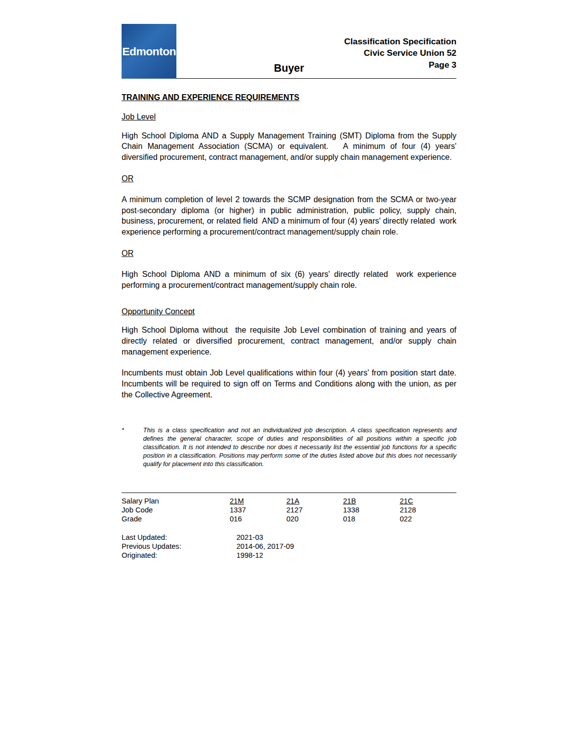Edmonton
Classification Specification
Civic Service Union 52
Page 3
Buyer
TRAINING AND EXPERIENCE REQUIREMENTS
Job Level
High School Diploma AND a Supply Management Training (SMT) Diploma from the Supply Chain Management Association (SCMA) or equivalent. A minimum of four (4) years' diversified procurement, contract management, and/or supply chain management experience.
OR
A minimum completion of level 2 towards the SCMP designation from the SCMA or two-year post-secondary diploma (or higher) in public administration, public policy, supply chain, business, procurement, or related field AND a minimum of four (4) years' directly related work experience performing a procurement/contract management/supply chain role.
OR
High School Diploma AND a minimum of six (6) years' directly related work experience performing a procurement/contract management/supply chain role.
Opportunity Concept
High School Diploma without the requisite Job Level combination of training and years of directly related or diversified procurement, contract management, and/or supply chain management experience.
Incumbents must obtain Job Level qualifications within four (4) years' from position start date. Incumbents will be required to sign off on Terms and Conditions along with the union, as per the Collective Agreement.
*
This is a class specification and not an individualized job description. A class specification represents and defines the general character, scope of duties and responsibilities of all positions within a specific job classification. It is not intended to describe nor does it necessarily list the essential job functions for a specific position in a classification. Positions may perform some of the duties listed above but this does not necessarily qualify for placement into this classification.
| Salary Plan | 21M | 21A | 21B | 21C |
| Job Code | 1337 | 2127 | 1338 | 2128 |
| Grade | 016 | 020 | 018 | 022 |
| Last Updated: | 2021-03 |
| Previous Updates: | 2014-06, 2017-09 |
| Originated: | 1998-12 |